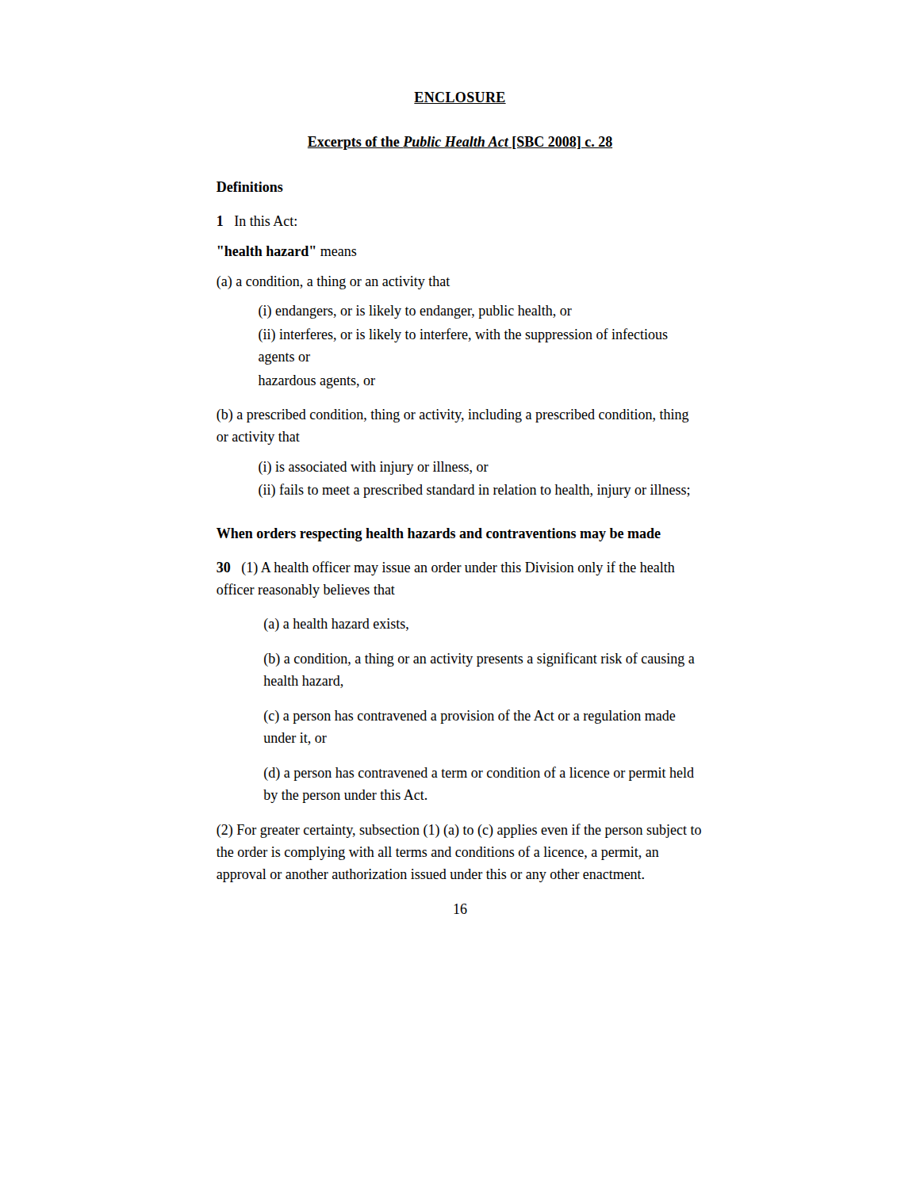ENCLOSURE
Excerpts of the Public Health Act [SBC 2008] c. 28
Definitions
1 In this Act:
"health hazard" means
(a) a condition, a thing or an activity that
(i) endangers, or is likely to endanger, public health, or
(ii) interferes, or is likely to interfere, with the suppression of infectious agents or
hazardous agents, or
(b) a prescribed condition, thing or activity, including a prescribed condition, thing or activity that
(i) is associated with injury or illness, or
(ii) fails to meet a prescribed standard in relation to health, injury or illness;
When orders respecting health hazards and contraventions may be made
30 (1) A health officer may issue an order under this Division only if the health officer reasonably believes that
(a) a health hazard exists,
(b) a condition, a thing or an activity presents a significant risk of causing a health hazard,
(c) a person has contravened a provision of the Act or a regulation made under it, or
(d) a person has contravened a term or condition of a licence or permit held by the person under this Act.
(2) For greater certainty, subsection (1) (a) to (c) applies even if the person subject to the order is complying with all terms and conditions of a licence, a permit, an approval or another authorization issued under this or any other enactment.
16